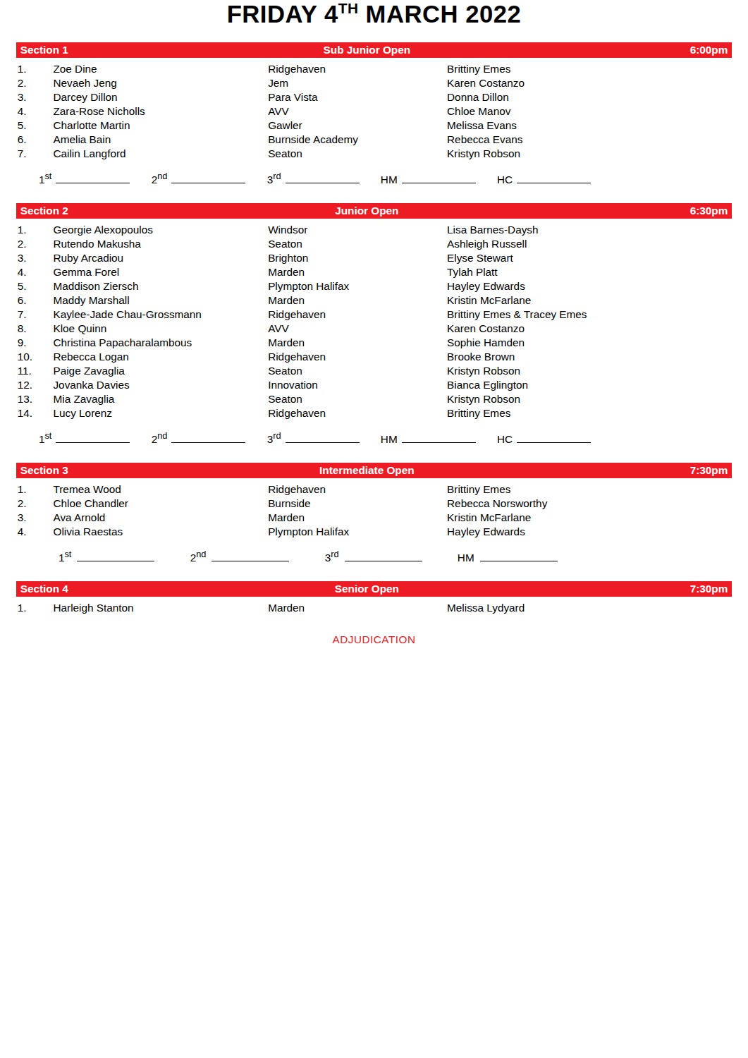FRIDAY 4TH MARCH 2022
| Section 1 | Sub Junior Open | 6:00pm |
| 1. | Zoe Dine | Ridgehaven | Brittiny Emes |
| 2. | Nevaeh Jeng | Jem | Karen Costanzo |
| 3. | Darcey Dillon | Para Vista | Donna Dillon |
| 4. | Zara-Rose Nicholls | AVV | Chloe Manov |
| 5. | Charlotte Martin | Gawler | Melissa Evans |
| 6. | Amelia Bain | Burnside Academy | Rebecca Evans |
| 7. | Cailin Langford | Seaton | Kristyn Robson |
1st 2nd 3rd HM HC
| Section 2 | Junior Open | 6:30pm |
| 1. | Georgie Alexopoulos | Windsor | Lisa Barnes-Daysh |
| 2. | Rutendo Makusha | Seaton | Ashleigh Russell |
| 3. | Ruby Arcadiou | Brighton | Elyse Stewart |
| 4. | Gemma Forel | Marden | Tylah Platt |
| 5. | Maddison Ziersch | Plympton Halifax | Hayley Edwards |
| 6. | Maddy Marshall | Marden | Kristin McFarlane |
| 7. | Kaylee-Jade Chau-Grossmann | Ridgehaven | Brittiny Emes & Tracey Emes |
| 8. | Kloe Quinn | AVV | Karen Costanzo |
| 9. | Christina Papacharalambous | Marden | Sophie Hamden |
| 10. | Rebecca Logan | Ridgehaven | Brooke Brown |
| 11. | Paige Zavaglia | Seaton | Kristyn Robson |
| 12. | Jovanka Davies | Innovation | Bianca Eglington |
| 13. | Mia Zavaglia | Seaton | Kristyn Robson |
| 14. | Lucy Lorenz | Ridgehaven | Brittiny Emes |
1st 2nd 3rd HM HC
| Section 3 | Intermediate Open | 7:30pm |
| 1. | Tremea Wood | Ridgehaven | Brittiny Emes |
| 2. | Chloe Chandler | Burnside | Rebecca Norsworthy |
| 3. | Ava Arnold | Marden | Kristin McFarlane |
| 4. | Olivia Raestas | Plympton Halifax | Hayley Edwards |
1st 2nd 3rd HM
| Section 4 | Senior Open | 7:30pm |
| 1. | Harleigh Stanton | Marden | Melissa Lydyard |
ADJUDICATION